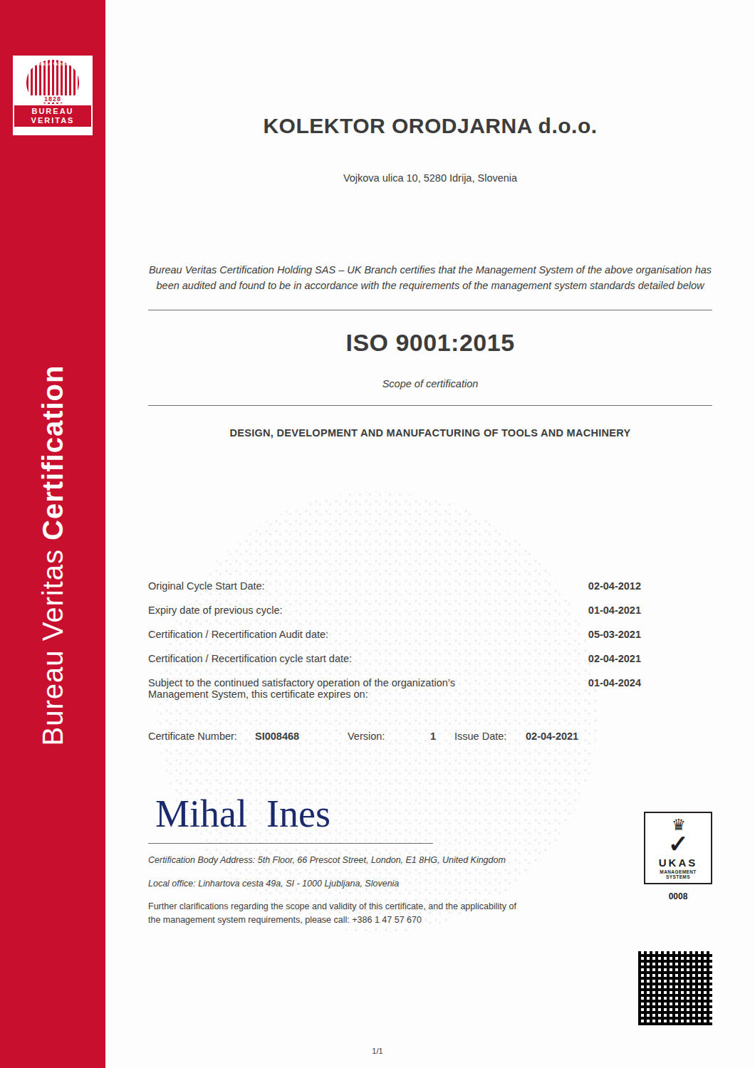BUREAU
VERITAS
Bureau Veritas Certification
KOLEKTOR ORODJARNA d.o.o.
Vojkova ulica 10, 5280 Idrija, Slovenia
Bureau Veritas Certification Holding SAS – UK Branch certifies that the Management System of the above organisation has been audited and found to be in accordance with the requirements of the management system standards detailed below
ISO 9001:2015
Scope of certification
DESIGN, DEVELOPMENT AND MANUFACTURING OF TOOLS AND MACHINERY
| Original Cycle Start Date: | 02-04-2012 |
| Expiry date of previous cycle: | 01-04-2021 |
| Certification / Recertification Audit date: | 05-03-2021 |
| Certification / Recertification cycle start date: | 02-04-2021 |
| Subject to the continued satisfactory operation of the organization’s Management System, this certificate expires on: | 01-04-2024 |
Certificate Number:
SI008468
Version:
1
Issue Date:
02-04-2021
Mihal Ines
Certification Body Address: 5th Floor, 66 Prescot Street, London, E1 8HG, United Kingdom
Local office: Linhartova cesta 49a, SI - 1000 Ljubljana, Slovenia
Further clarifications regarding the scope and validity of this certificate, and the applicability of
the management system requirements, please call: +386 1 47 57 670
♛
✓
UKAS
MANAGEMENT
SYSTEMS
0008
1/1